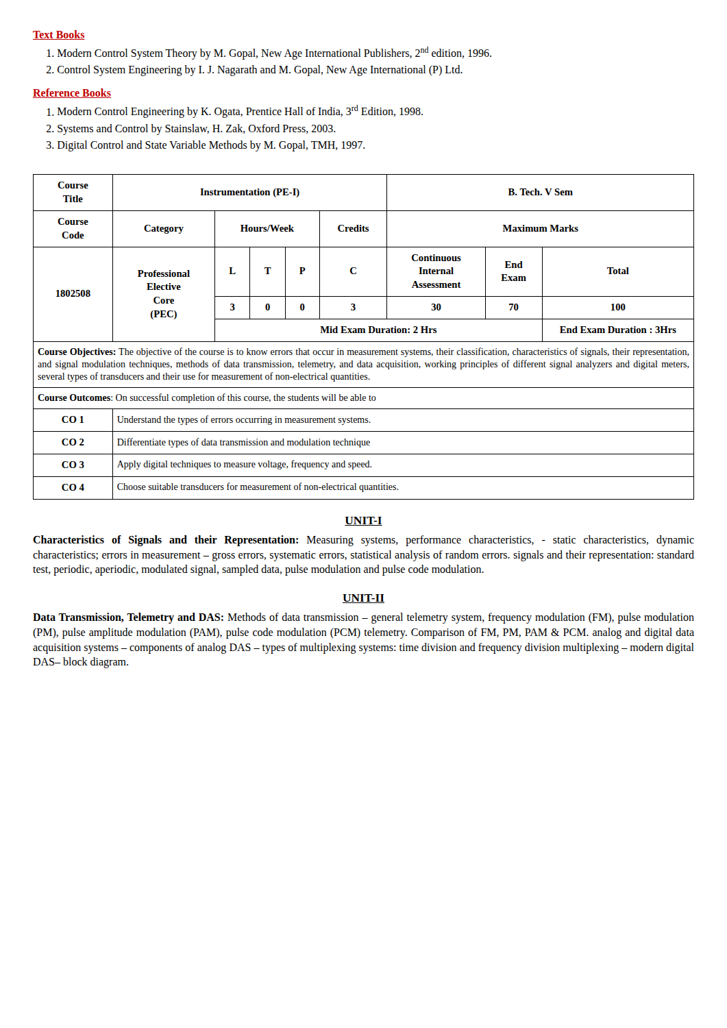Text Books
Modern Control System Theory by M. Gopal, New Age International Publishers, 2nd edition, 1996.
Control System Engineering by I. J. Nagarath and M. Gopal, New Age International (P) Ltd.
Reference Books
Modern Control Engineering by K. Ogata, Prentice Hall of India, 3rd Edition, 1998.
Systems and Control by Stainslaw, H. Zak, Oxford Press, 2003.
Digital Control and State Variable Methods by M. Gopal, TMH, 1997.
| Course Title | Instrumentation (PE-I) | B. Tech. V Sem |
| Course Code | Category | Hours/Week | Credits | Maximum Marks |
| 1802508 | Professional Elective Core (PEC) | L | T | P | C | Continuous Internal Assessment | End Exam | Total |
| 3 | 0 | 0 | 3 | 30 | 70 | 100 |
| Mid Exam Duration: 2 Hrs | End Exam Duration : 3Hrs |
| Course Objectives: The objective of the course is to know errors that occur in measurement systems, their classification, characteristics of signals, their representation, and signal modulation techniques, methods of data transmission, telemetry, and data acquisition, working principles of different signal analyzers and digital meters, several types of transducers and their use for measurement of non-electrical quantities. |
| Course Outcomes : On successful completion of this course, the students will be able to |
| CO 1 | Understand the types of errors occurring in measurement systems. |
| CO 2 | Differentiate types of data transmission and modulation technique |
| CO 3 | Apply digital techniques to measure voltage, frequency and speed. |
| CO 4 | Choose suitable transducers for measurement of non-electrical quantities. |
UNIT-I
Characteristics of Signals and their Representation: Measuring systems, performance characteristics, - static characteristics, dynamic characteristics; errors in measurement – gross errors, systematic errors, statistical analysis of random errors. signals and their representation: standard test, periodic, aperiodic, modulated signal, sampled data, pulse modulation and pulse code modulation.
UNIT-II
Data Transmission, Telemetry and DAS: Methods of data transmission – general telemetry system, frequency modulation (FM), pulse modulation (PM), pulse amplitude modulation (PAM), pulse code modulation (PCM) telemetry. Comparison of FM, PM, PAM & PCM. analog and digital data acquisition systems – components of analog DAS – types of multiplexing systems: time division and frequency division multiplexing – modern digital DAS– block diagram.